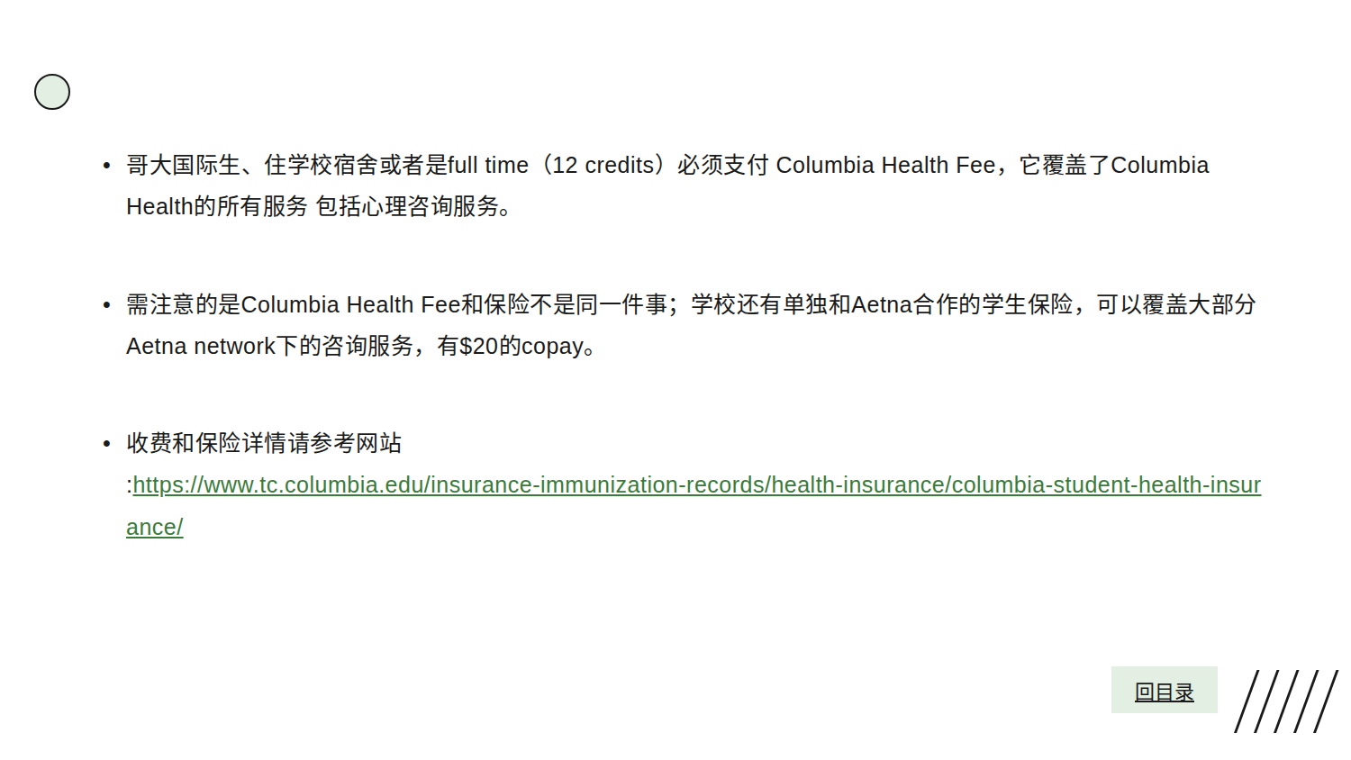哥大国际生、住学校宿舍或者是full time（12 credits）必须支付 Columbia Health Fee，它覆盖了Columbia Health的所有服务 包括心理咨询服务。
需注意的是Columbia Health Fee和保险不是同一件事；学校还有单独和Aetna合作的学生保险，可以覆盖大部分Aetna network下的咨询服务，有$20的copay。
收费和保险详情请参考网站
:https://www.tc.columbia.edu/insurance-immunization-records/health-insurance/columbia-student-health-insurance/
回目录